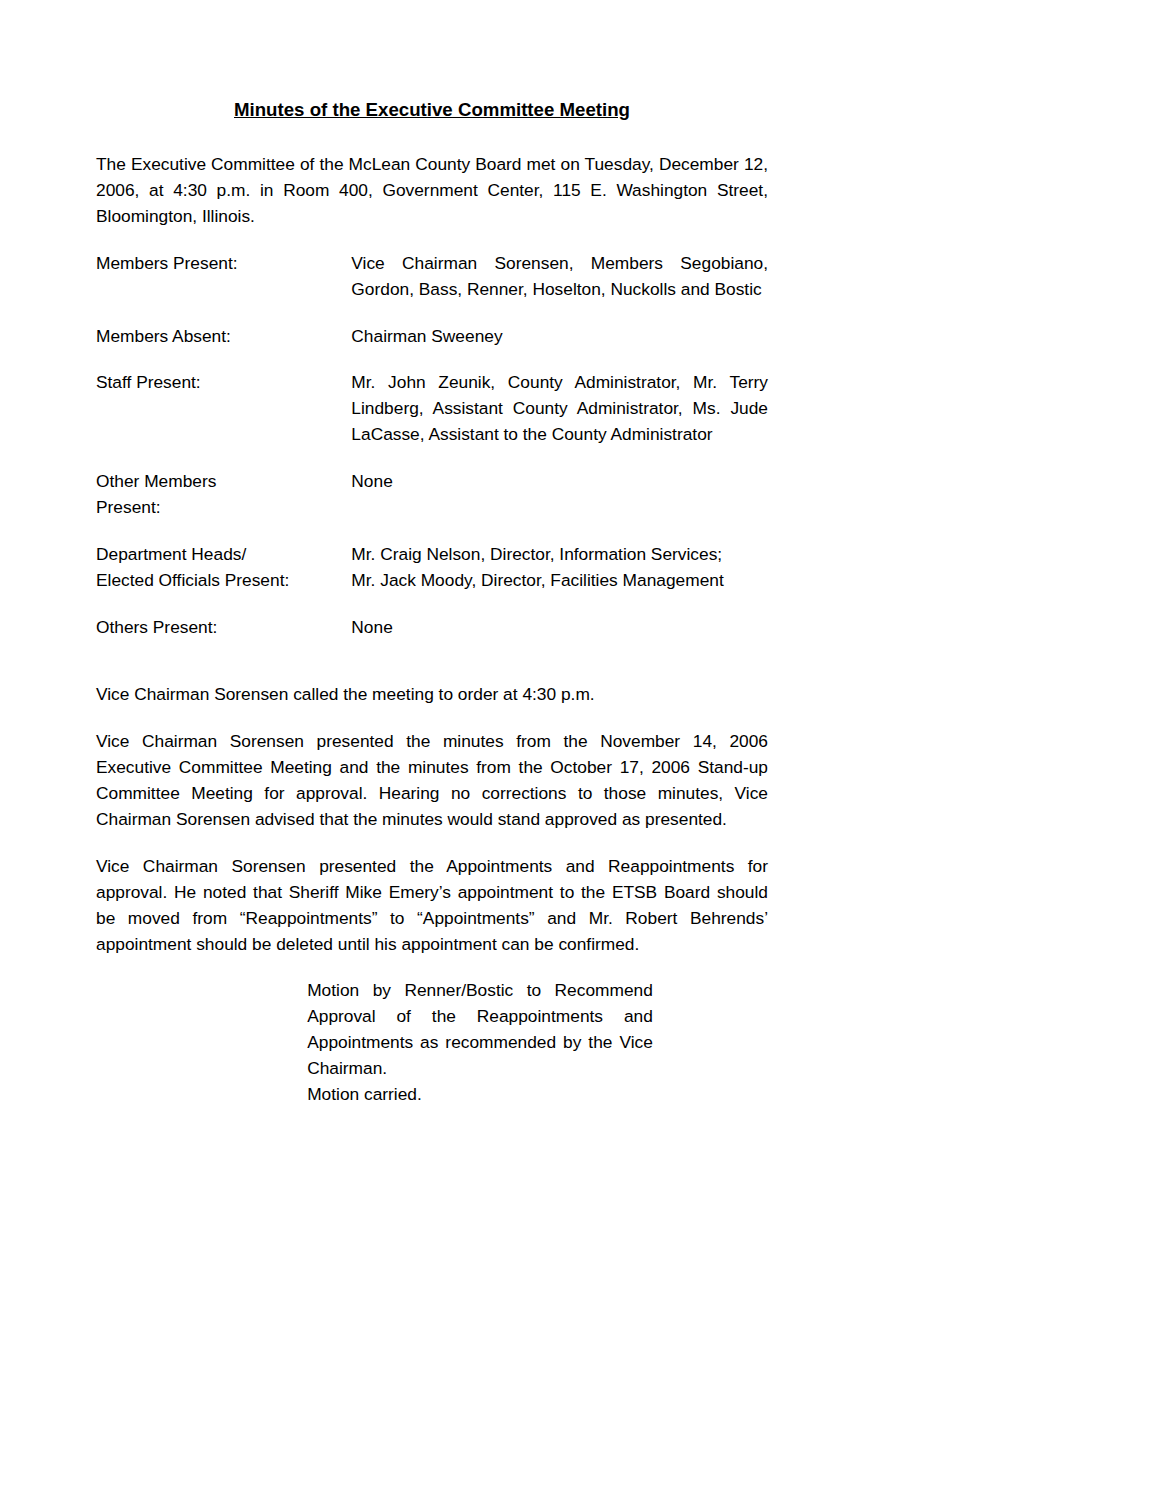Minutes of the Executive Committee Meeting
The Executive Committee of the McLean County Board met on Tuesday, December 12, 2006, at 4:30 p.m. in Room 400, Government Center, 115 E. Washington Street, Bloomington, Illinois.
| Members Present: | Vice Chairman Sorensen, Members Segobiano, Gordon, Bass, Renner, Hoselton, Nuckolls and Bostic |
| Members Absent: | Chairman Sweeney |
| Staff Present: | Mr. John Zeunik, County Administrator, Mr. Terry Lindberg, Assistant County Administrator, Ms. Jude LaCasse, Assistant to the County Administrator |
| Other Members Present: | None |
| Department Heads/ Elected Officials Present: | Mr. Craig Nelson, Director, Information Services; Mr. Jack Moody, Director, Facilities Management |
| Others Present: | None |
Vice Chairman Sorensen called the meeting to order at 4:30 p.m.
Vice Chairman Sorensen presented the minutes from the November 14, 2006 Executive Committee Meeting and the minutes from the October 17, 2006 Stand-up Committee Meeting for approval. Hearing no corrections to those minutes, Vice Chairman Sorensen advised that the minutes would stand approved as presented.
Vice Chairman Sorensen presented the Appointments and Reappointments for approval. He noted that Sheriff Mike Emery’s appointment to the ETSB Board should be moved from “Reappointments” to “Appointments” and Mr. Robert Behrends’ appointment should be deleted until his appointment can be confirmed.
Motion by Renner/Bostic to Recommend Approval of the Reappointments and Appointments as recommended by the Vice Chairman.
Motion carried.